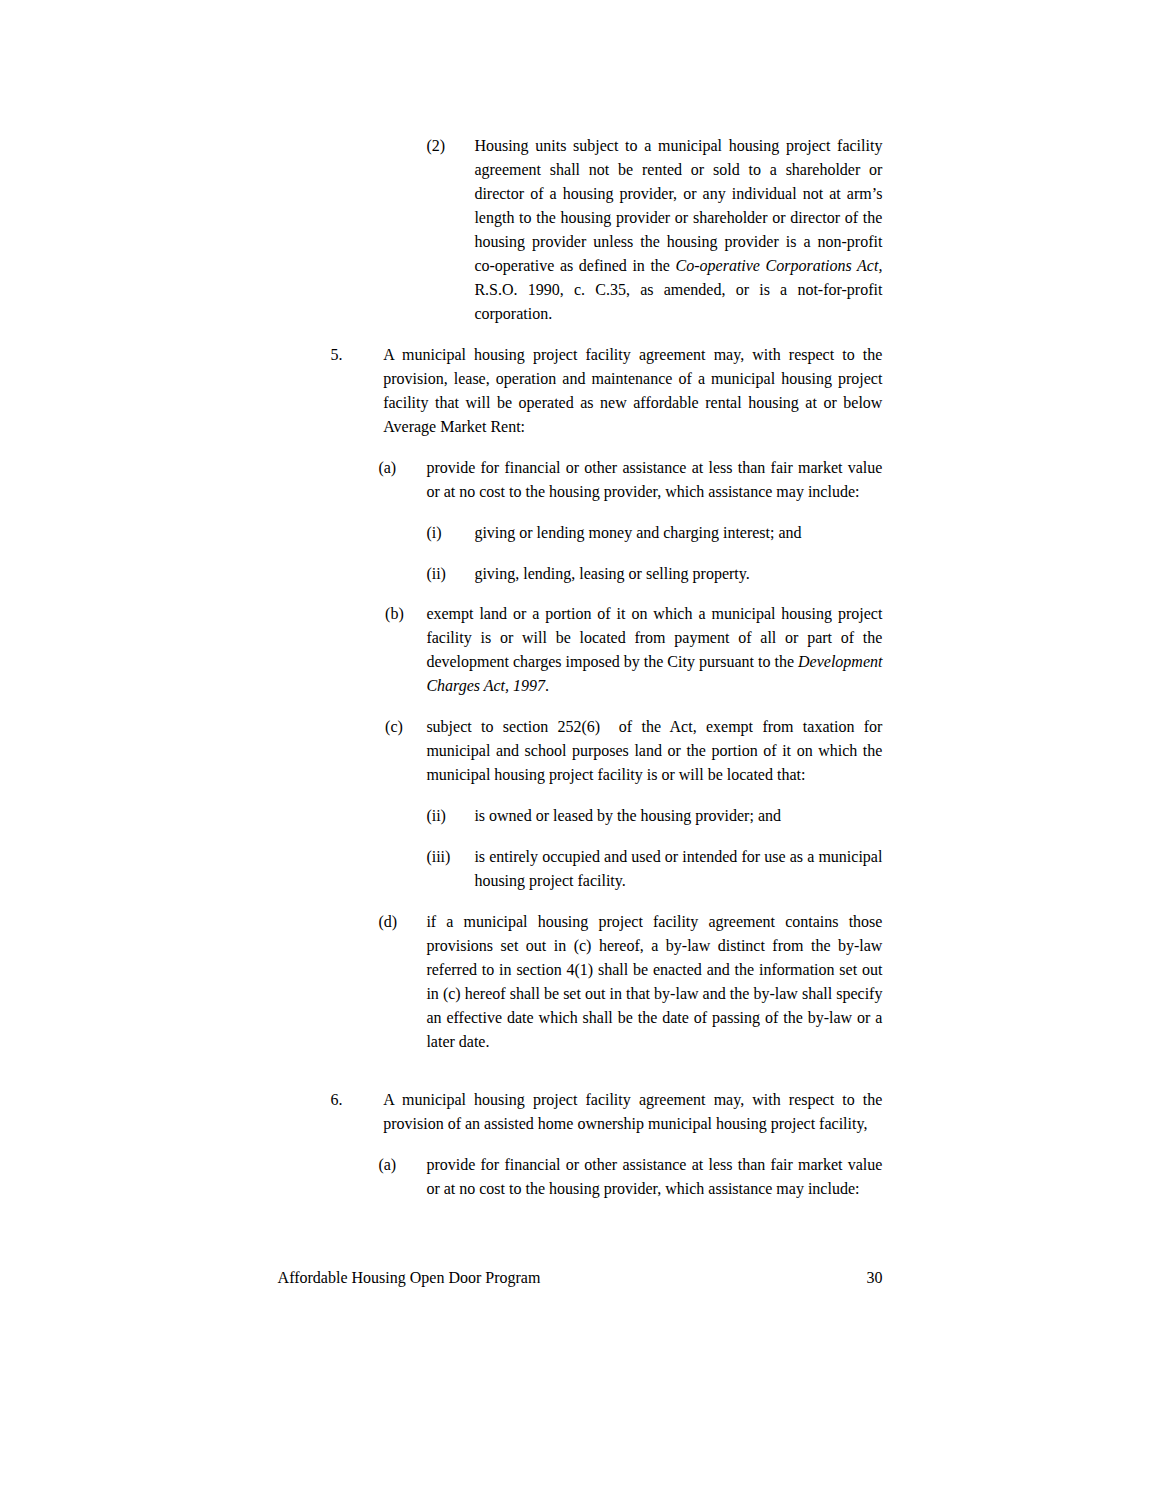(2)
Housing units subject to a municipal housing project facility agreement shall not be rented or sold to a shareholder or director of a housing provider, or any individual not at arm’s length to the housing provider or shareholder or director of the housing provider unless the housing provider is a non-profit co-operative as defined in the Co-operative Corporations Act, R.S.O. 1990, c. C.35, as amended, or is a not-for-profit corporation.
5.
A municipal housing project facility agreement may, with respect to the provision, lease, operation and maintenance of a municipal housing project facility that will be operated as new affordable rental housing at or below Average Market Rent:
(a)
provide for financial or other assistance at less than fair market value or at no cost to the housing provider, which assistance may include:
(i)
giving or lending money and charging interest; and
(ii)
giving, lending, leasing or selling property.
(b)
exempt land or a portion of it on which a municipal housing project facility is or will be located from payment of all or part of the development charges imposed by the City pursuant to the Development Charges Act, 1997.
(c)
subject to section 252(6) of the Act, exempt from taxation for municipal and school purposes land or the portion of it on which the municipal housing project facility is or will be located that:
(ii)
is owned or leased by the housing provider; and
(iii)
is entirely occupied and used or intended for use as a municipal housing project facility.
(d)
if a municipal housing project facility agreement contains those provisions set out in (c) hereof, a by-law distinct from the by-law referred to in section 4(1) shall be enacted and the information set out in (c) hereof shall be set out in that by-law and the by-law shall specify an effective date which shall be the date of passing of the by-law or a later date.
6.
A municipal housing project facility agreement may, with respect to the provision of an assisted home ownership municipal housing project facility,
(a)
provide for financial or other assistance at less than fair market value or at no cost to the housing provider, which assistance may include:
Affordable Housing Open Door Program
30